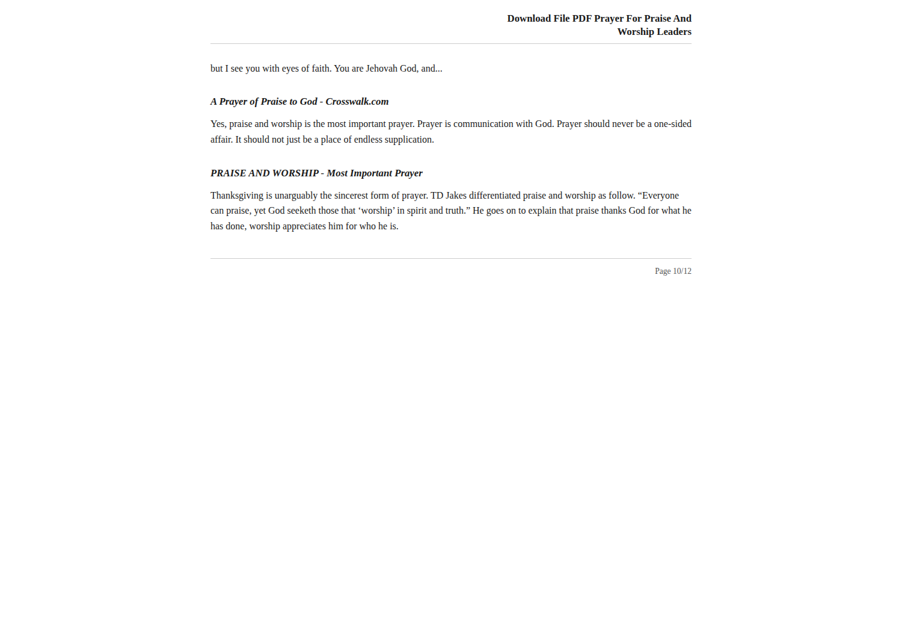Download File PDF Prayer For Praise And
Worship Leaders
but I see you with eyes of faith. You are Jehovah God, and...
A Prayer of Praise to God - Crosswalk.com
Yes, praise and worship is the most important prayer. Prayer is communication with God. Prayer should never be a one-sided affair. It should not just be a place of endless supplication.
PRAISE AND WORSHIP - Most Important Prayer
Thanksgiving is unarguably the sincerest form of prayer. TD Jakes differentiated praise and worship as follow. “Everyone can praise, yet God seeketh those that ‘worship’ in spirit and truth.” He goes on to explain that praise thanks God for what he has done, worship appreciates him for who he is.
Page 10/12